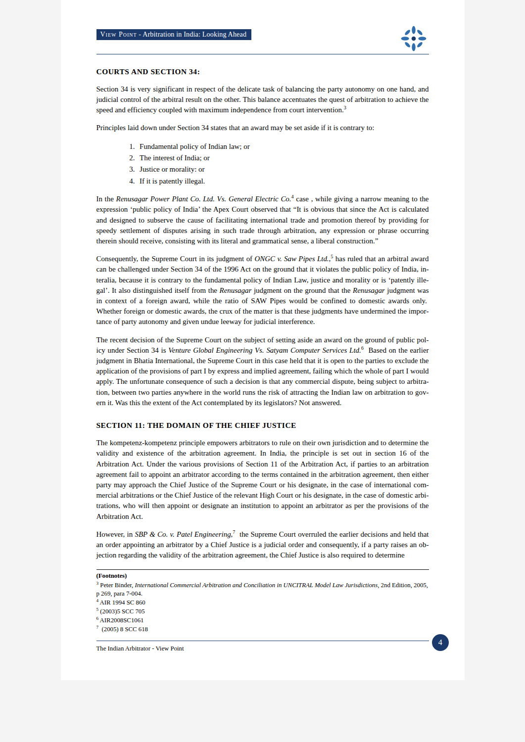View Point - Arbitration in India: Looking Ahead
Courts and Section 34:
Section 34 is very significant in respect of the delicate task of balancing the party autonomy on one hand, and judicial control of the arbitral result on the other. This balance accentuates the quest of arbitration to achieve the speed and efficiency coupled with maximum independence from court intervention.3
Principles laid down under Section 34 states that an award may be set aside if it is contrary to:
Fundamental policy of Indian law; or
The interest of India; or
Justice or morality: or
If it is patently illegal.
In the Renusagar Power Plant Co. Ltd. Vs. General Electric Co.4 case , while giving a narrow meaning to the expression ‘public policy of India’ the Apex Court observed that “It is obvious that since the Act is calculated and designed to subserve the cause of facilitating international trade and promotion thereof by providing for speedy settlement of disputes arising in such trade through arbitration, any expression or phrase occurring therein should receive, consisting with its literal and grammatical sense, a liberal construction.”
Consequently, the Supreme Court in its judgment of ONGC v. Saw Pipes Ltd.,5 has ruled that an arbitral award can be challenged under Section 34 of the 1996 Act on the ground that it violates the public policy of India, interalia, because it is contrary to the fundamental policy of Indian Law, justice and morality or is ‘patently illegal’. It also distinguished itself from the Renusagar judgment on the ground that the Renusagar judgment was in context of a foreign award, while the ratio of SAW Pipes would be confined to domestic awards only. Whether foreign or domestic awards, the crux of the matter is that these judgments have undermined the importance of party autonomy and given undue leeway for judicial interference.
The recent decision of the Supreme Court on the subject of setting aside an award on the ground of public policy under Section 34 is Venture Global Engineering Vs. Satyam Computer Services Ltd.6 Based on the earlier judgment in Bhatia International, the Supreme Court in this case held that it is open to the parties to exclude the application of the provisions of part I by express and implied agreement, failing which the whole of part I would apply. The unfortunate consequence of such a decision is that any commercial dispute, being subject to arbitration, between two parties anywhere in the world runs the risk of attracting the Indian law on arbitration to govern it. Was this the extent of the Act contemplated by its legislators? Not answered.
Section 11: The Domain of the Chief Justice
The kompetenz-kompetenz principle empowers arbitrators to rule on their own jurisdiction and to determine the validity and existence of the arbitration agreement. In India, the principle is set out in section 16 of the Arbitration Act. Under the various provisions of Section 11 of the Arbitration Act, if parties to an arbitration agreement fail to appoint an arbitrator according to the terms contained in the arbitration agreement, then either party may approach the Chief Justice of the Supreme Court or his designate, in the case of international commercial arbitrations or the Chief Justice of the relevant High Court or his designate, in the case of domestic arbitrations, who will then appoint or designate an institution to appoint an arbitrator as per the provisions of the Arbitration Act.
However, in SBP & Co. v. Patel Engineering,7 the Supreme Court overruled the earlier decisions and held that an order appointing an arbitrator by a Chief Justice is a judicial order and consequently, if a party raises an objection regarding the validity of the arbitration agreement, the Chief Justice is also required to determine
(Footnotes)
3 Peter Binder, International Commercial Arbitration and Conciliation in UNCITRAL Model Law Jurisdictions, 2nd Edition, 2005, p 269, para 7-004.
4 AIR 1994 SC 860
5 (2003)5 SCC 705
6 AIR2008SC1061
7 (2005) 8 SCC 618
The Indian Arbitrator - View Point
4